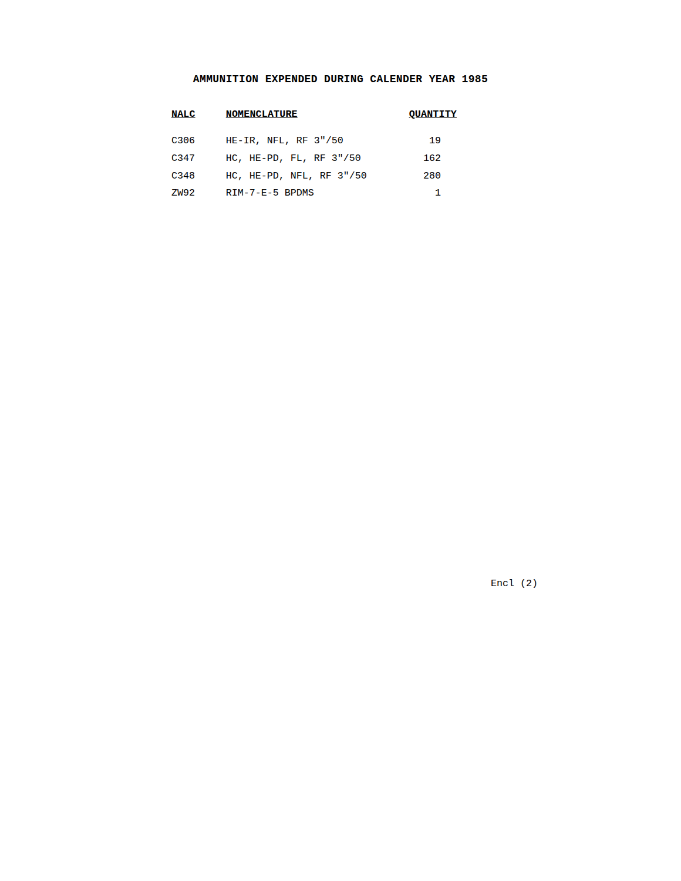AMMUNITION EXPENDED DURING CALENDER YEAR 1985
| NALC | NOMENCLATURE | QUANTITY |
| --- | --- | --- |
| C306 | HE-IR, NFL, RF 3"/50 | 19 |
| C347 | HC, HE-PD, FL, RF 3"/50 | 162 |
| C348 | HC, HE-PD, NFL, RF 3"/50 | 280 |
| ZW92 | RIM-7-E-5 BPDMS | 1 |
Encl (2)